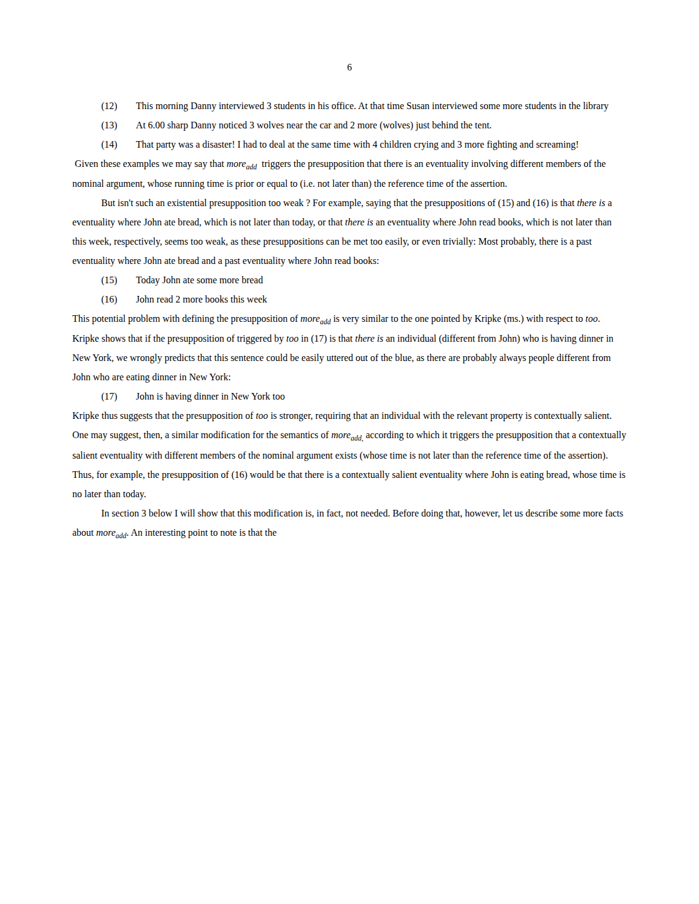6
(12)
This morning Danny interviewed 3 students in his office. At that time Susan interviewed some more students in the library
(13)
At 6.00 sharp Danny noticed 3 wolves near the car and 2 more (wolves) just behind the tent.
(14)
That party was a disaster! I had to deal at the same time with 4 children crying and 3 more fighting and screaming!
Given these examples we may say that moreadd triggers the presupposition that there is an eventuality involving different members of the nominal argument, whose running time is prior or equal to (i.e. not later than) the reference time of the assertion.
But isn't such an existential presupposition too weak ? For example, saying that the presuppositions of (15) and (16) is that there is a eventuality where John ate bread, which is not later than today, or that there is an eventuality where John read books, which is not later than this week, respectively, seems too weak, as these presuppositions can be met too easily, or even trivially: Most probably, there is a past eventuality where John ate bread and a past eventuality where John read books:
(15)
Today John ate some more bread
(16)
John read 2 more books this week
This potential problem with defining the presupposition of moreadd is very similar to the one pointed by Kripke (ms.) with respect to too. Kripke shows that if the presupposition of triggered by too in (17) is that there is an individual (different from John) who is having dinner in New York, we wrongly predicts that this sentence could be easily uttered out of the blue, as there are probably always people different from John who are eating dinner in New York:
(17)
John is having dinner in New York too
Kripke thus suggests that the presupposition of too is stronger, requiring that an individual with the relevant property is contextually salient. One may suggest, then, a similar modification for the semantics of moreadd, according to which it triggers the presupposition that a contextually salient eventuality with different members of the nominal argument exists (whose time is not later than the reference time of the assertion). Thus, for example, the presupposition of (16) would be that there is a contextually salient eventuality where John is eating bread, whose time is no later than today.
In section 3 below I will show that this modification is, in fact, not needed. Before doing that, however, let us describe some more facts about moreadd. An interesting point to note is that the